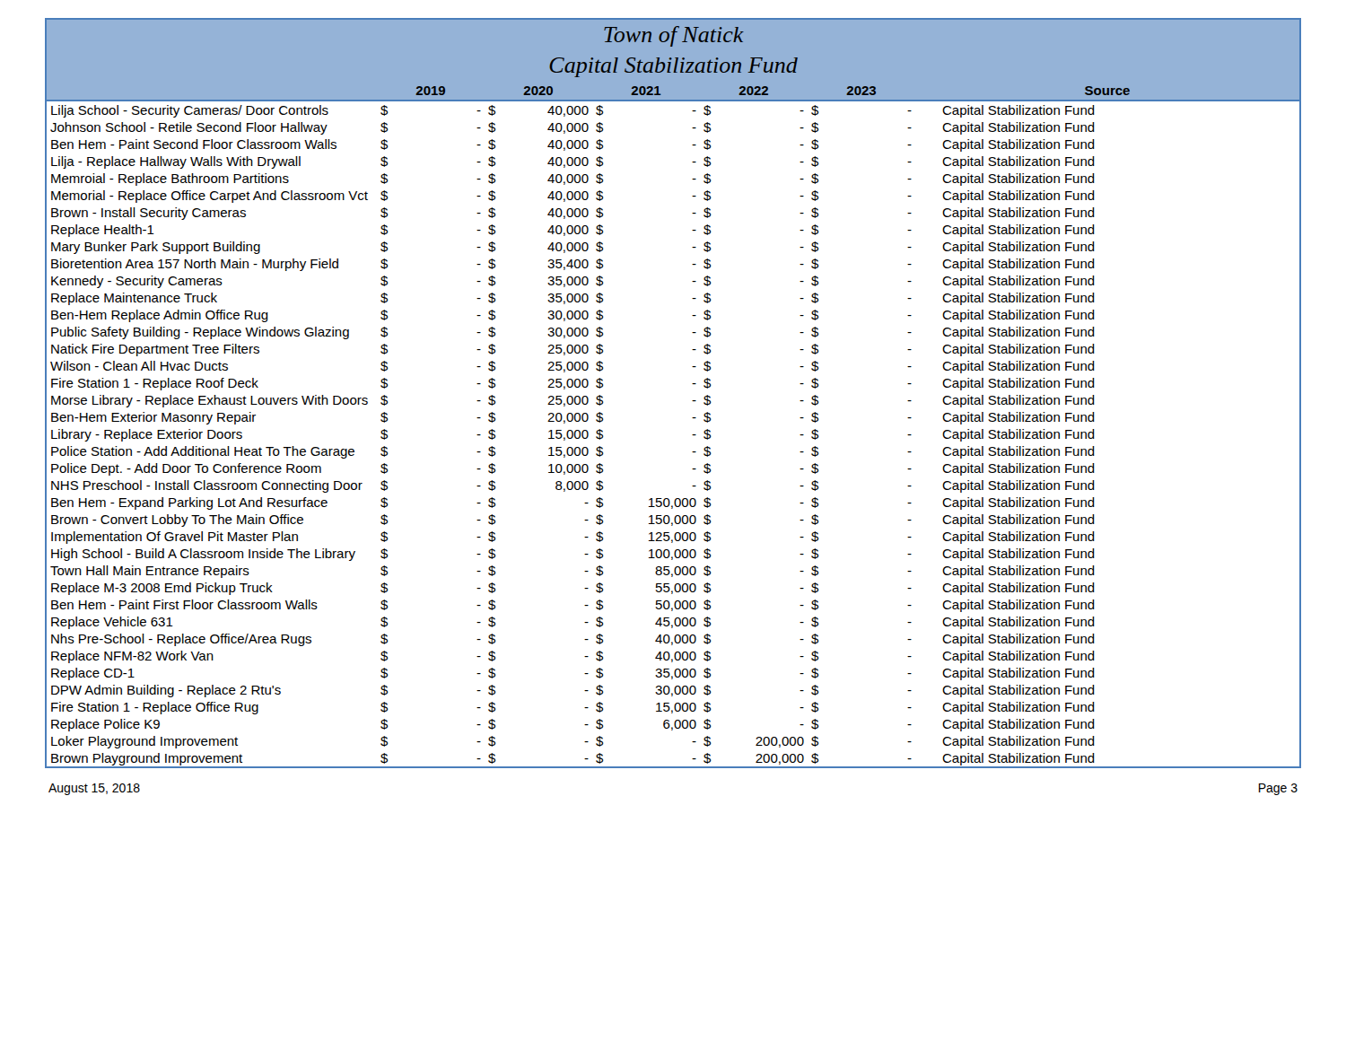| Town of Natick |
| Capital Stabilization Fund |
| | 2019 | 2020 | 2021 | 2022 | 2023 | Source |
| Lilja School - Security Cameras/ Door Controls | $ | - | $ | 40,000 | $ | - | $ | - | $ | - | Capital Stabilization Fund |
| Johnson School - Retile Second Floor Hallway | $ | - | $ | 40,000 | $ | - | $ | - | $ | - | Capital Stabilization Fund |
| Ben Hem - Paint Second Floor Classroom Walls | $ | - | $ | 40,000 | $ | - | $ | - | $ | - | Capital Stabilization Fund |
| Lilja - Replace Hallway Walls With Drywall | $ | - | $ | 40,000 | $ | - | $ | - | $ | - | Capital Stabilization Fund |
| Memroial - Replace Bathroom Partitions | $ | - | $ | 40,000 | $ | - | $ | - | $ | - | Capital Stabilization Fund |
| Memorial - Replace Office Carpet And Classroom Vct | $ | - | $ | 40,000 | $ | - | $ | - | $ | - | Capital Stabilization Fund |
| Brown - Install Security Cameras | $ | - | $ | 40,000 | $ | - | $ | - | $ | - | Capital Stabilization Fund |
| Replace Health-1 | $ | - | $ | 40,000 | $ | - | $ | - | $ | - | Capital Stabilization Fund |
| Mary Bunker Park Support Building | $ | - | $ | 40,000 | $ | - | $ | - | $ | - | Capital Stabilization Fund |
| Bioretention Area 157 North Main - Murphy Field | $ | - | $ | 35,400 | $ | - | $ | - | $ | - | Capital Stabilization Fund |
| Kennedy - Security Cameras | $ | - | $ | 35,000 | $ | - | $ | - | $ | - | Capital Stabilization Fund |
| Replace Maintenance Truck | $ | - | $ | 35,000 | $ | - | $ | - | $ | - | Capital Stabilization Fund |
| Ben-Hem Replace Admin Office Rug | $ | - | $ | 30,000 | $ | - | $ | - | $ | - | Capital Stabilization Fund |
| Public Safety Building - Replace Windows Glazing | $ | - | $ | 30,000 | $ | - | $ | - | $ | - | Capital Stabilization Fund |
| Natick Fire Department Tree Filters | $ | - | $ | 25,000 | $ | - | $ | - | $ | - | Capital Stabilization Fund |
| Wilson - Clean All Hvac Ducts | $ | - | $ | 25,000 | $ | - | $ | - | $ | - | Capital Stabilization Fund |
| Fire Station 1 - Replace Roof Deck | $ | - | $ | 25,000 | $ | - | $ | - | $ | - | Capital Stabilization Fund |
| Morse Library - Replace Exhaust Louvers With Doors | $ | - | $ | 25,000 | $ | - | $ | - | $ | - | Capital Stabilization Fund |
| Ben-Hem Exterior Masonry Repair | $ | - | $ | 20,000 | $ | - | $ | - | $ | - | Capital Stabilization Fund |
| Library - Replace Exterior Doors | $ | - | $ | 15,000 | $ | - | $ | - | $ | - | Capital Stabilization Fund |
| Police Station - Add Additional Heat To The Garage | $ | - | $ | 15,000 | $ | - | $ | - | $ | - | Capital Stabilization Fund |
| Police Dept. - Add Door To Conference Room | $ | - | $ | 10,000 | $ | - | $ | - | $ | - | Capital Stabilization Fund |
| NHS Preschool - Install Classroom Connecting Door | $ | - | $ | 8,000 | $ | - | $ | - | $ | - | Capital Stabilization Fund |
| Ben Hem - Expand Parking Lot And Resurface | $ | - | $ | - | $ | 150,000 | $ | - | $ | - | Capital Stabilization Fund |
| Brown - Convert Lobby To The Main Office | $ | - | $ | - | $ | 150,000 | $ | - | $ | - | Capital Stabilization Fund |
| Implementation Of Gravel Pit Master Plan | $ | - | $ | - | $ | 125,000 | $ | - | $ | - | Capital Stabilization Fund |
| High School - Build A Classroom Inside The Library | $ | - | $ | - | $ | 100,000 | $ | - | $ | - | Capital Stabilization Fund |
| Town Hall Main Entrance Repairs | $ | - | $ | - | $ | 85,000 | $ | - | $ | - | Capital Stabilization Fund |
| Replace M-3 2008 Emd Pickup Truck | $ | - | $ | - | $ | 55,000 | $ | - | $ | - | Capital Stabilization Fund |
| Ben Hem - Paint First Floor Classroom Walls | $ | - | $ | - | $ | 50,000 | $ | - | $ | - | Capital Stabilization Fund |
| Replace Vehicle 631 | $ | - | $ | - | $ | 45,000 | $ | - | $ | - | Capital Stabilization Fund |
| Nhs Pre-School - Replace Office/Area Rugs | $ | - | $ | - | $ | 40,000 | $ | - | $ | - | Capital Stabilization Fund |
| Replace NFM-82 Work Van | $ | - | $ | - | $ | 40,000 | $ | - | $ | - | Capital Stabilization Fund |
| Replace CD-1 | $ | - | $ | - | $ | 35,000 | $ | - | $ | - | Capital Stabilization Fund |
| DPW Admin Building - Replace 2 Rtu's | $ | - | $ | - | $ | 30,000 | $ | - | $ | - | Capital Stabilization Fund |
| Fire Station 1 - Replace Office Rug | $ | - | $ | - | $ | 15,000 | $ | - | $ | - | Capital Stabilization Fund |
| Replace Police K9 | $ | - | $ | - | $ | 6,000 | $ | - | $ | - | Capital Stabilization Fund |
| Loker Playground Improvement | $ | - | $ | - | $ | - | $ | 200,000 | $ | - | Capital Stabilization Fund |
| Brown Playground Improvement | $ | - | $ | - | $ | - | $ | 200,000 | $ | - | Capital Stabilization Fund |
August 15, 2018 Page 3